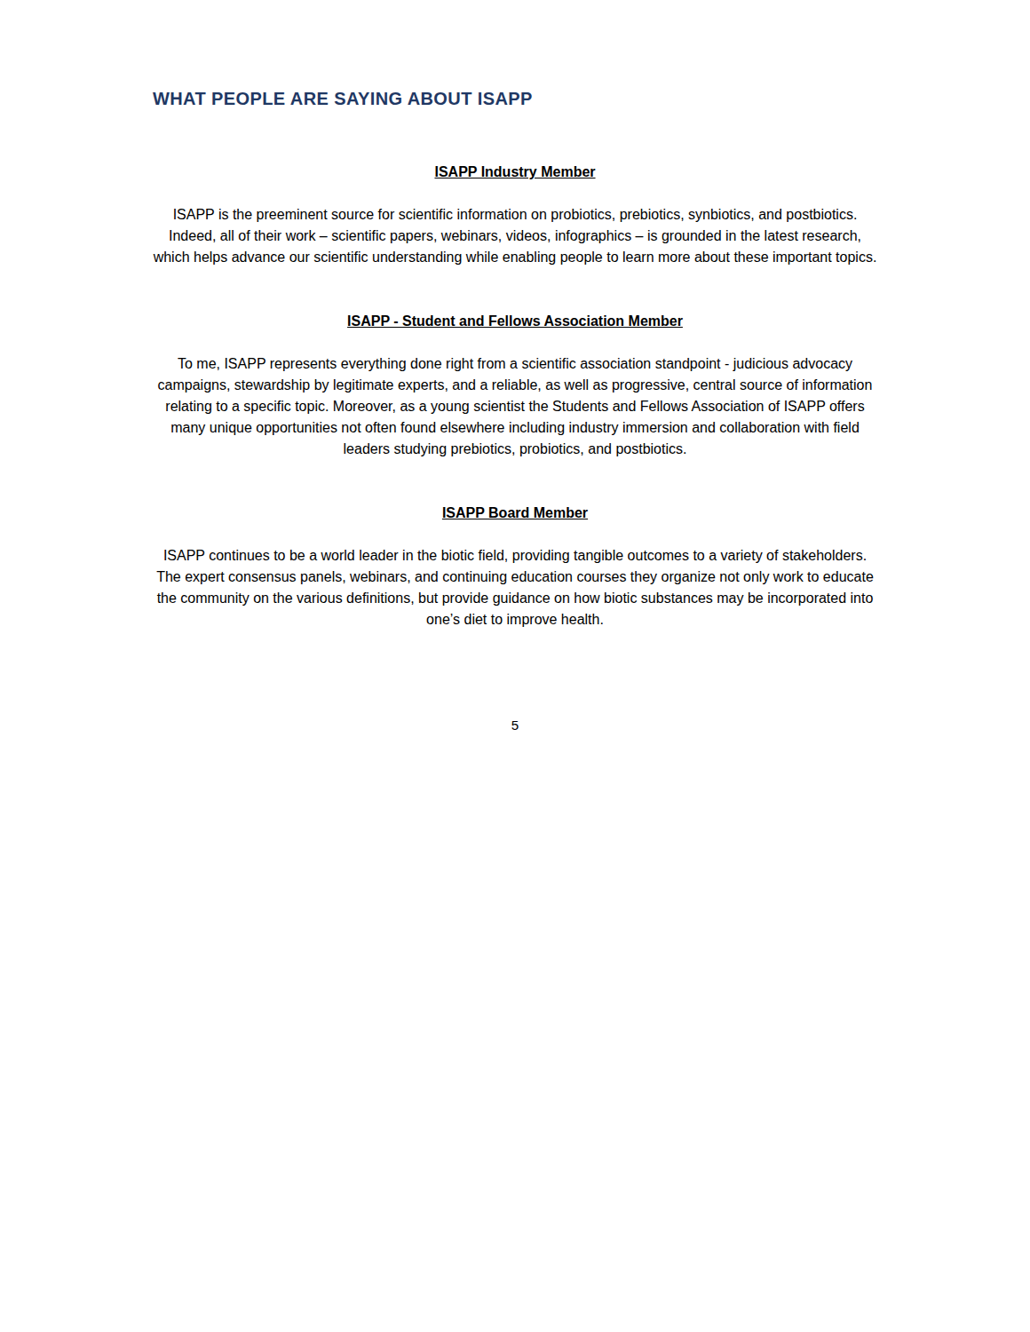WHAT PEOPLE ARE SAYING ABOUT ISAPP
ISAPP Industry Member
ISAPP is the preeminent source for scientific information on probiotics, prebiotics, synbiotics, and postbiotics. Indeed, all of their work – scientific papers, webinars, videos, infographics – is grounded in the latest research, which helps advance our scientific understanding while enabling people to learn more about these important topics.
ISAPP - Student and Fellows Association Member
To me, ISAPP represents everything done right from a scientific association standpoint - judicious advocacy campaigns, stewardship by legitimate experts, and a reliable, as well as progressive, central source of information relating to a specific topic. Moreover, as a young scientist the Students and Fellows Association of ISAPP offers many unique opportunities not often found elsewhere including industry immersion and collaboration with field leaders studying prebiotics, probiotics, and postbiotics.
ISAPP Board Member
ISAPP continues to be a world leader in the biotic field, providing tangible outcomes to a variety of stakeholders. The expert consensus panels, webinars, and continuing education courses they organize not only work to educate the community on the various definitions, but provide guidance on how biotic substances may be incorporated into one’s diet to improve health.
5